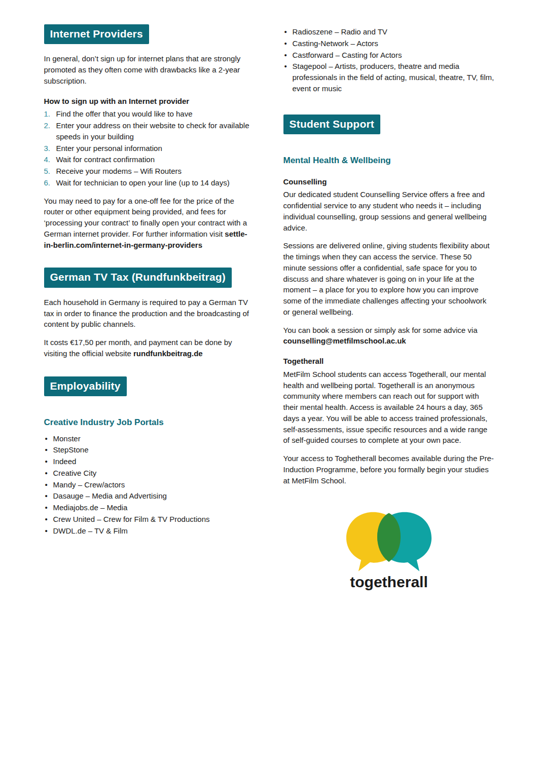Internet Providers
In general, don’t sign up for internet plans that are strongly promoted as they often come with drawbacks like a 2-year subscription.
How to sign up with an Internet provider
Find the offer that you would like to have
Enter your address on their website to check for available speeds in your building
Enter your personal information
Wait for contract confirmation
Receive your modems – Wifi Routers
Wait for technician to open your line (up to 14 days)
You may need to pay for a one-off fee for the price of the router or other equipment being provided, and fees for ‘processing your contract’ to finally open your contract with a German internet provider. For further information visit settle-in-berlin.com/internet-in-germany-providers
German TV Tax (Rundfunkbeitrag)
Each household in Germany is required to pay a German TV tax in order to finance the production and the broadcasting of content by public channels.
It costs €17,50 per month, and payment can be done by visiting the official website rundfunkbeitrag.de
Employability
Creative Industry Job Portals
Monster
StepStone
Indeed
Creative City
Mandy – Crew/actors
Dasauge – Media and Advertising
Mediajobs.de – Media
Crew United – Crew for Film & TV Productions
DWDL.de – TV & Film
Radioszene – Radio and TV
Casting-Network – Actors
Castforward – Casting for Actors
Stagepool – Artists, producers, theatre and media professionals in the field of acting, musical, theatre, TV, film, event or music
Student Support
Mental Health & Wellbeing
Counselling
Our dedicated student Counselling Service offers a free and confidential service to any student who needs it – including individual counselling, group sessions and general wellbeing advice.
Sessions are delivered online, giving students flexibility about the timings when they can access the service. These 50 minute sessions offer a confidential, safe space for you to discuss and share whatever is going on in your life at the moment – a place for you to explore how you can improve some of the immediate challenges affecting your schoolwork or general wellbeing.
You can book a session or simply ask for some advice via counselling@metfilmschool.ac.uk
Togetherall
MetFilm School students can access Togetherall, our mental health and wellbeing portal. Togetherall is an anonymous community where members can reach out for support with their mental health. Access is available 24 hours a day, 365 days a year. You will be able to access trained professionals, self-assessments, issue specific resources and a wide range of self-guided courses to complete at your own pace.
Your access to Toghetherall becomes available during the Pre-Induction Programme, before you formally begin your studies at MetFilm School.
Togetherall togetherall